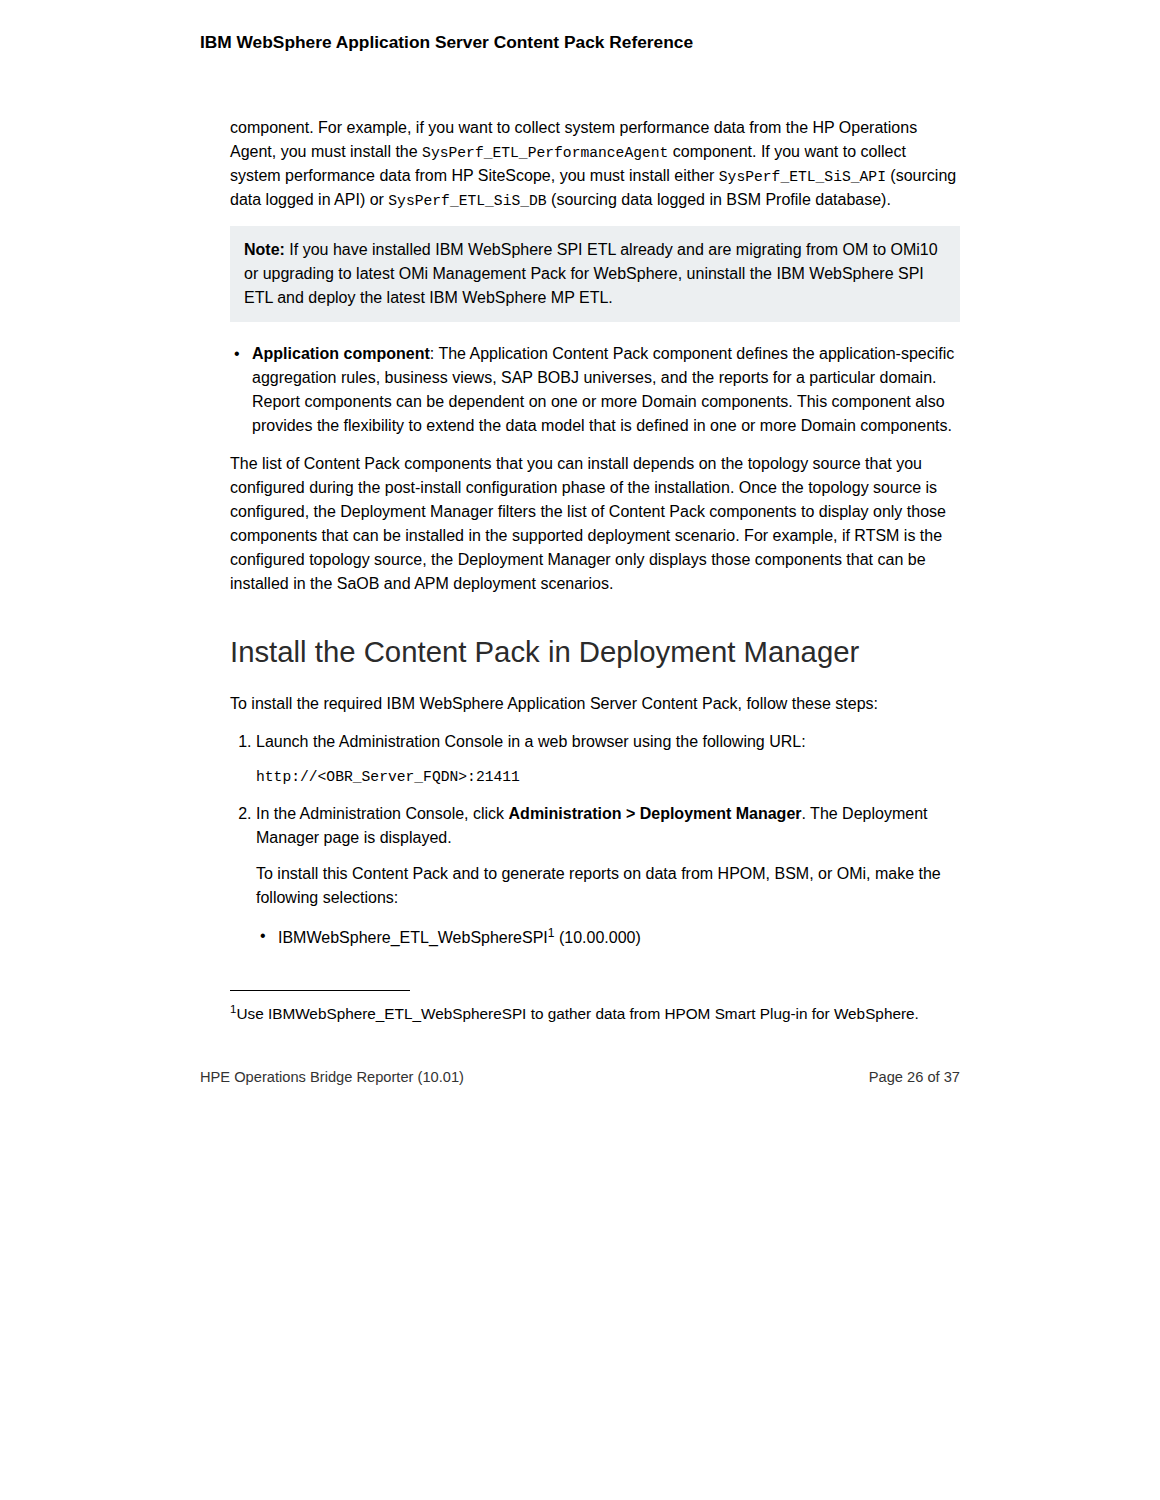IBM WebSphere Application Server Content Pack Reference
component. For example, if you want to collect system performance data from the HP Operations Agent, you must install the SysPerf_ETL_PerformanceAgent component. If you want to collect system performance data from HP SiteScope, you must install either SysPerf_ETL_SiS_API (sourcing data logged in API) or SysPerf_ETL_SiS_DB (sourcing data logged in BSM Profile database).
Note: If you have installed IBM WebSphere SPI ETL already and are migrating from OM to OMi10 or upgrading to latest OMi Management Pack for WebSphere, uninstall the IBM WebSphere SPI ETL and deploy the latest IBM WebSphere MP ETL.
Application component: The Application Content Pack component defines the application-specific aggregation rules, business views, SAP BOBJ universes, and the reports for a particular domain. Report components can be dependent on one or more Domain components. This component also provides the flexibility to extend the data model that is defined in one or more Domain components.
The list of Content Pack components that you can install depends on the topology source that you configured during the post-install configuration phase of the installation. Once the topology source is configured, the Deployment Manager filters the list of Content Pack components to display only those components that can be installed in the supported deployment scenario. For example, if RTSM is the configured topology source, the Deployment Manager only displays those components that can be installed in the SaOB and APM deployment scenarios.
Install the Content Pack in Deployment Manager
To install the required IBM WebSphere Application Server Content Pack, follow these steps:
Launch the Administration Console in a web browser using the following URL:
http://<OBR_Server_FQDN>:21411
In the Administration Console, click Administration > Deployment Manager. The Deployment Manager page is displayed.
To install this Content Pack and to generate reports on data from HPOM, BSM, or OMi, make the following selections:
IBMWebSphere_ETL_WebSphereSPI1 (10.00.000)
1Use IBMWebSphere_ETL_WebSphereSPI to gather data from HPOM Smart Plug-in for WebSphere.
HPE Operations Bridge Reporter (10.01) Page 26 of 37